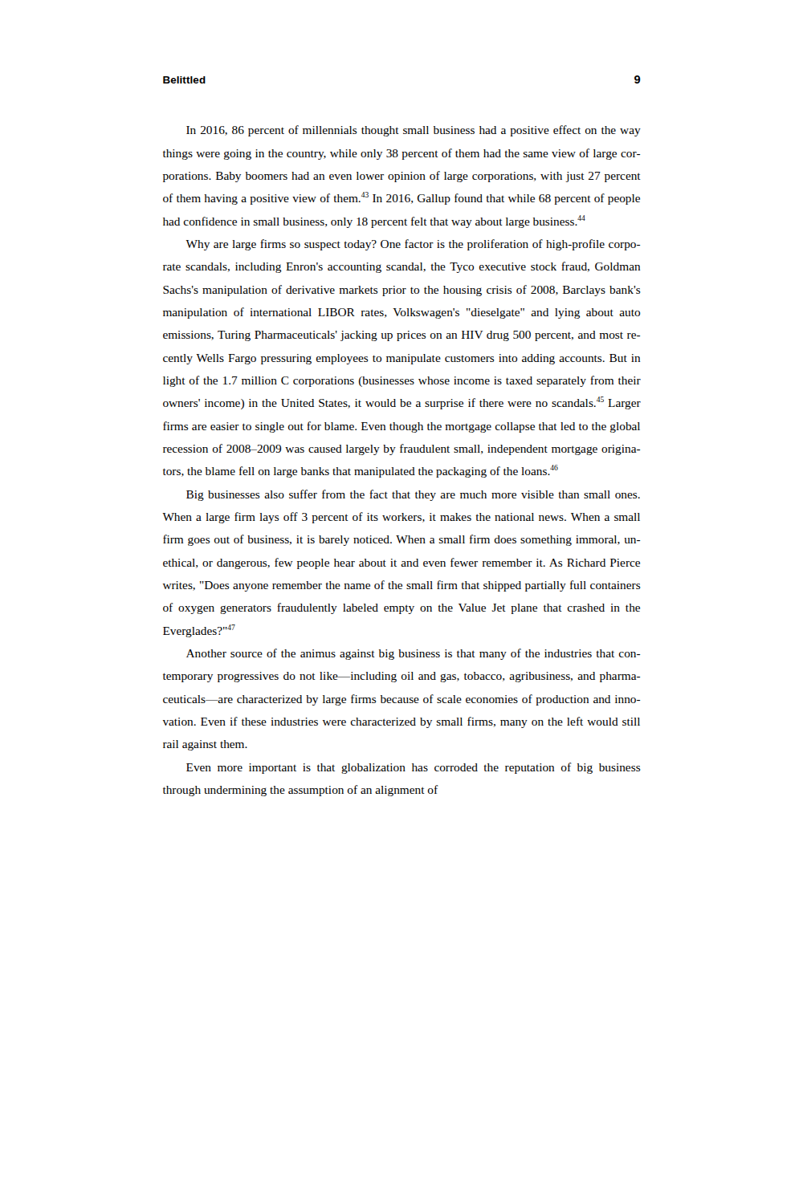Belittled 9
In 2016, 86 percent of millennials thought small business had a positive effect on the way things were going in the country, while only 38 percent of them had the same view of large corporations. Baby boomers had an even lower opinion of large corporations, with just 27 percent of them having a positive view of them.43 In 2016, Gallup found that while 68 percent of people had confidence in small business, only 18 percent felt that way about large business.44
Why are large firms so suspect today? One factor is the proliferation of high-profile corporate scandals, including Enron's accounting scandal, the Tyco executive stock fraud, Goldman Sachs's manipulation of derivative markets prior to the housing crisis of 2008, Barclays bank's manipulation of international LIBOR rates, Volkswagen's "dieselgate" and lying about auto emissions, Turing Pharmaceuticals' jacking up prices on an HIV drug 500 percent, and most recently Wells Fargo pressuring employees to manipulate customers into adding accounts. But in light of the 1.7 million C corporations (businesses whose income is taxed separately from their owners' income) in the United States, it would be a surprise if there were no scandals.45 Larger firms are easier to single out for blame. Even though the mortgage collapse that led to the global recession of 2008–2009 was caused largely by fraudulent small, independent mortgage originators, the blame fell on large banks that manipulated the packaging of the loans.46
Big businesses also suffer from the fact that they are much more visible than small ones. When a large firm lays off 3 percent of its workers, it makes the national news. When a small firm goes out of business, it is barely noticed. When a small firm does something immoral, unethical, or dangerous, few people hear about it and even fewer remember it. As Richard Pierce writes, "Does anyone remember the name of the small firm that shipped partially full containers of oxygen generators fraudulently labeled empty on the Value Jet plane that crashed in the Everglades?"47
Another source of the animus against big business is that many of the industries that contemporary progressives do not like—including oil and gas, tobacco, agribusiness, and pharmaceuticals—are characterized by large firms because of scale economies of production and innovation. Even if these industries were characterized by small firms, many on the left would still rail against them.
Even more important is that globalization has corroded the reputation of big business through undermining the assumption of an alignment of